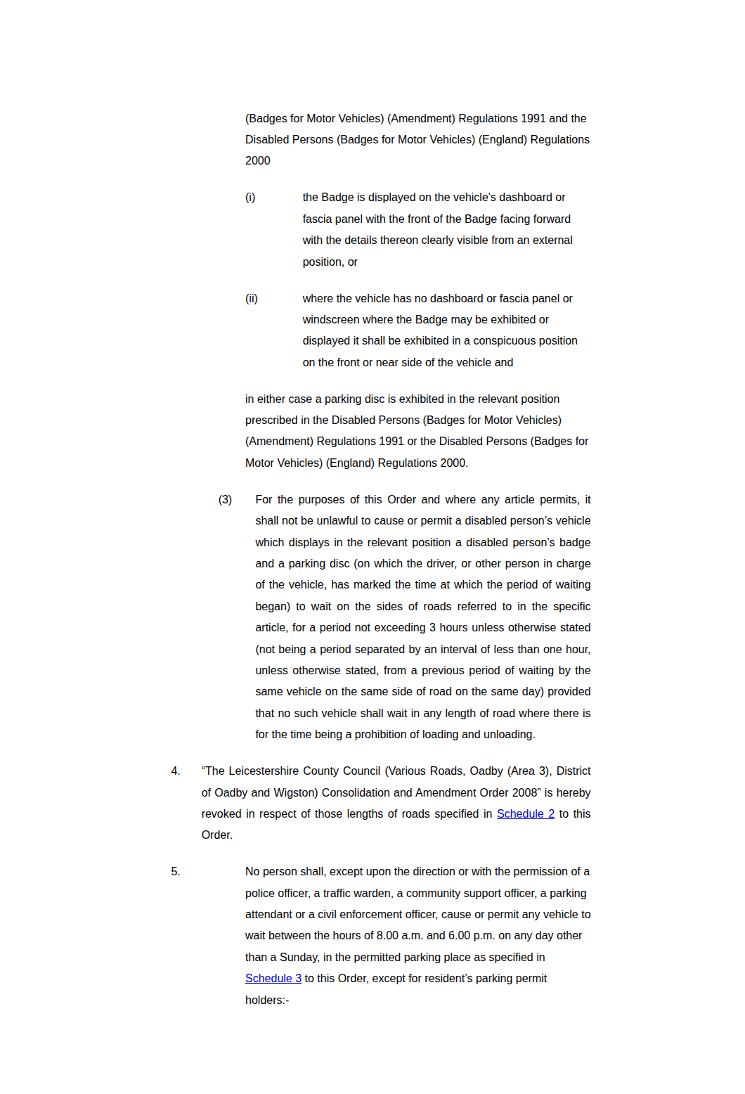(Badges for Motor Vehicles) (Amendment) Regulations 1991 and the Disabled Persons (Badges for Motor Vehicles) (England) Regulations 2000
(i) the Badge is displayed on the vehicle's dashboard or fascia panel with the front of the Badge facing forward with the details thereon clearly visible from an external position, or
(ii) where the vehicle has no dashboard or fascia panel or windscreen where the Badge may be exhibited or displayed it shall be exhibited in a conspicuous position on the front or near side of the vehicle and
in either case a parking disc is exhibited in the relevant position prescribed in the Disabled Persons (Badges for Motor Vehicles) (Amendment) Regulations 1991 or the Disabled Persons (Badges for Motor Vehicles) (England) Regulations 2000.
(3) For the purposes of this Order and where any article permits, it shall not be unlawful to cause or permit a disabled person’s vehicle which displays in the relevant position a disabled person’s badge and a parking disc (on which the driver, or other person in charge of the vehicle, has marked the time at which the period of waiting began) to wait on the sides of roads referred to in the specific article, for a period not exceeding 3 hours unless otherwise stated (not being a period separated by an interval of less than one hour, unless otherwise stated, from a previous period of waiting by the same vehicle on the same side of road on the same day) provided that no such vehicle shall wait in any length of road where there is for the time being a prohibition of loading and unloading.
4.“The Leicestershire County Council (Various Roads, Oadby (Area 3), District of Oadby and Wigston) Consolidation and Amendment Order 2008” is hereby revoked in respect of those lengths of roads specified in Schedule 2 to this Order.
5. No person shall, except upon the direction or with the permission of a police officer, a traffic warden, a community support officer, a parking attendant or a civil enforcement officer, cause or permit any vehicle to wait between the hours of 8.00 a.m. and 6.00 p.m. on any day other than a Sunday, in the permitted parking place as specified in Schedule 3 to this Order, except for resident’s parking permit holders:-